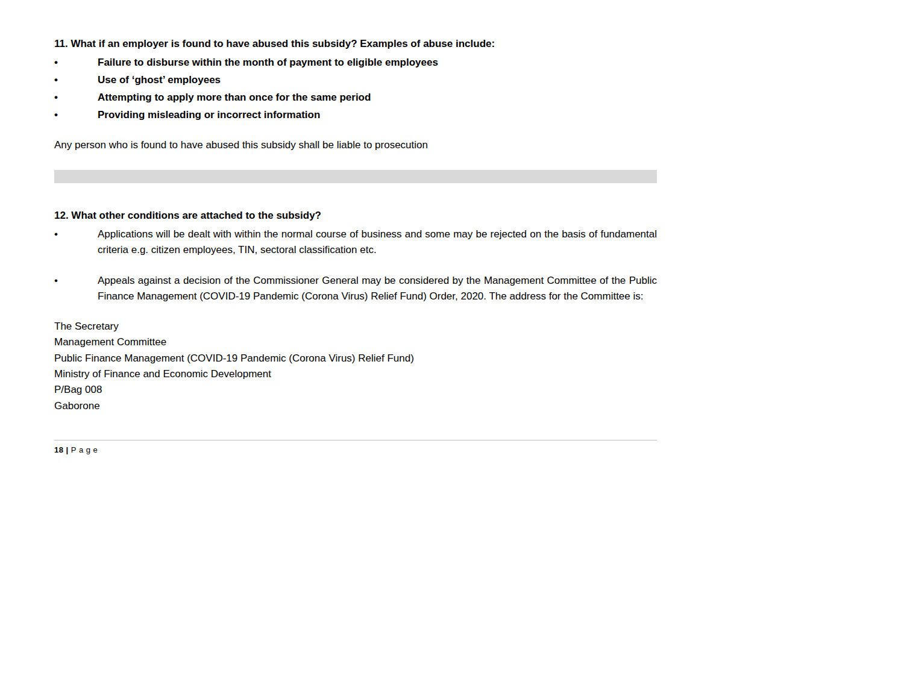11. What if an employer is found to have abused this subsidy? Examples of abuse include:
Failure to disburse within the month of payment to eligible employees
Use of ‘ghost’ employees
Attempting to apply more than once for the same period
Providing misleading or incorrect information
Any person who is found to have abused this subsidy shall be liable to prosecution
12. What other conditions are attached to the subsidy?
Applications will be dealt with within the normal course of business and some may be rejected on the basis of fundamental criteria e.g. citizen employees, TIN, sectoral classification etc.
Appeals against a decision of the Commissioner General may be considered by the Management Committee of the Public Finance Management (COVID-19 Pandemic (Corona Virus) Relief Fund) Order, 2020. The address for the Committee is:
The Secretary
Management Committee
Public Finance Management (COVID-19 Pandemic (Corona Virus) Relief Fund)
Ministry of Finance and Economic Development
P/Bag 008
Gaborone
18 | P a g e